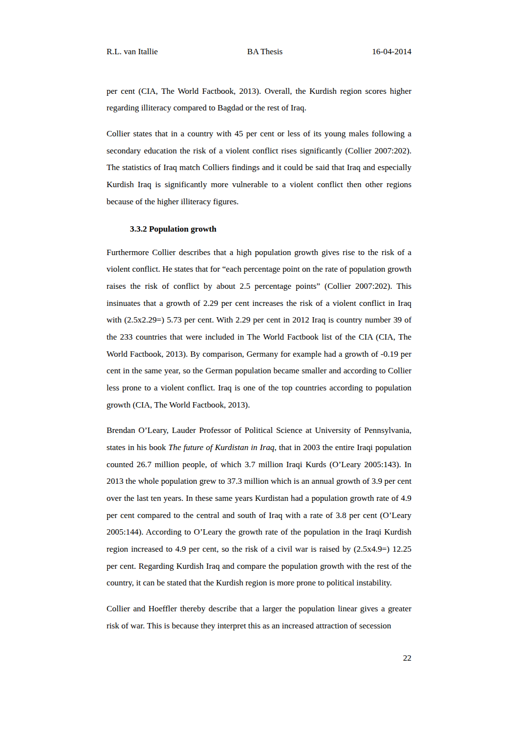R.L. van Itallie BA Thesis 16-04-2014
per cent (CIA, The World Factbook, 2013). Overall, the Kurdish region scores higher regarding illiteracy compared to Bagdad or the rest of Iraq.
Collier states that in a country with 45 per cent or less of its young males following a secondary education the risk of a violent conflict rises significantly (Collier 2007:202). The statistics of Iraq match Colliers findings and it could be said that Iraq and especially Kurdish Iraq is significantly more vulnerable to a violent conflict then other regions because of the higher illiteracy figures.
3.3.2 Population growth
Furthermore Collier describes that a high population growth gives rise to the risk of a violent conflict. He states that for “each percentage point on the rate of population growth raises the risk of conflict by about 2.5 percentage points” (Collier 2007:202). This insinuates that a growth of 2.29 per cent increases the risk of a violent conflict in Iraq with (2.5x2.29=) 5.73 per cent. With 2.29 per cent in 2012 Iraq is country number 39 of the 233 countries that were included in The World Factbook list of the CIA (CIA, The World Factbook, 2013). By comparison, Germany for example had a growth of -0.19 per cent in the same year, so the German population became smaller and according to Collier less prone to a violent conflict. Iraq is one of the top countries according to population growth (CIA, The World Factbook, 2013).
Brendan O’Leary, Lauder Professor of Political Science at University of Pennsylvania, states in his book The future of Kurdistan in Iraq, that in 2003 the entire Iraqi population counted 26.7 million people, of which 3.7 million Iraqi Kurds (O’Leary 2005:143). In 2013 the whole population grew to 37.3 million which is an annual growth of 3.9 per cent over the last ten years. In these same years Kurdistan had a population growth rate of 4.9 per cent compared to the central and south of Iraq with a rate of 3.8 per cent (O’Leary 2005:144). According to O’Leary the growth rate of the population in the Iraqi Kurdish region increased to 4.9 per cent, so the risk of a civil war is raised by (2.5x4.9=) 12.25 per cent. Regarding Kurdish Iraq and compare the population growth with the rest of the country, it can be stated that the Kurdish region is more prone to political instability.
Collier and Hoeffler thereby describe that a larger the population linear gives a greater risk of war. This is because they interpret this as an increased attraction of secession
22